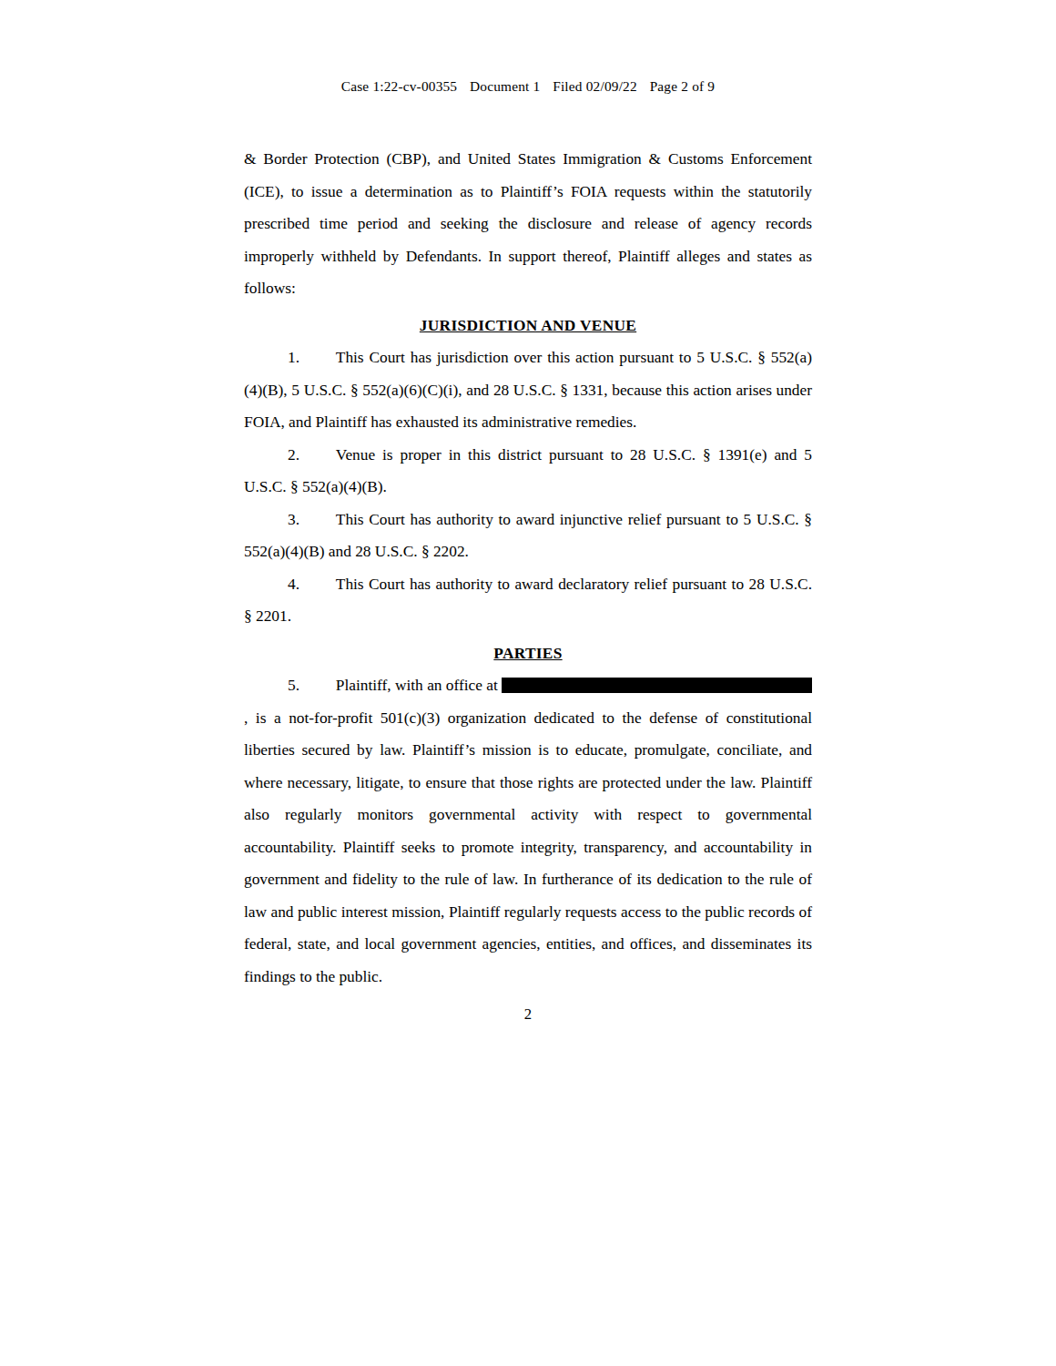Case 1:22-cv-00355 Document 1 Filed 02/09/22 Page 2 of 9
& Border Protection (CBP), and United States Immigration & Customs Enforcement (ICE), to issue a determination as to Plaintiff’s FOIA requests within the statutorily prescribed time period and seeking the disclosure and release of agency records improperly withheld by Defendants. In support thereof, Plaintiff alleges and states as follows:
JURISDICTION AND VENUE
1. This Court has jurisdiction over this action pursuant to 5 U.S.C. § 552(a)(4)(B), 5 U.S.C. § 552(a)(6)(C)(i), and 28 U.S.C. § 1331, because this action arises under FOIA, and Plaintiff has exhausted its administrative remedies.
2. Venue is proper in this district pursuant to 28 U.S.C. § 1391(e) and 5 U.S.C. § 552(a)(4)(B).
3. This Court has authority to award injunctive relief pursuant to 5 U.S.C. § 552(a)(4)(B) and 28 U.S.C. § 2202.
4. This Court has authority to award declaratory relief pursuant to 28 U.S.C. § 2201.
PARTIES
5. Plaintiff, with an office at , is a not-for-profit 501(c)(3) organization dedicated to the defense of constitutional liberties secured by law. Plaintiff’s mission is to educate, promulgate, conciliate, and where necessary, litigate, to ensure that those rights are protected under the law. Plaintiff also regularly monitors governmental activity with respect to governmental accountability. Plaintiff seeks to promote integrity, transparency, and accountability in government and fidelity to the rule of law. In furtherance of its dedication to the rule of law and public interest mission, Plaintiff regularly requests access to the public records of federal, state, and local government agencies, entities, and offices, and disseminates its findings to the public.
2